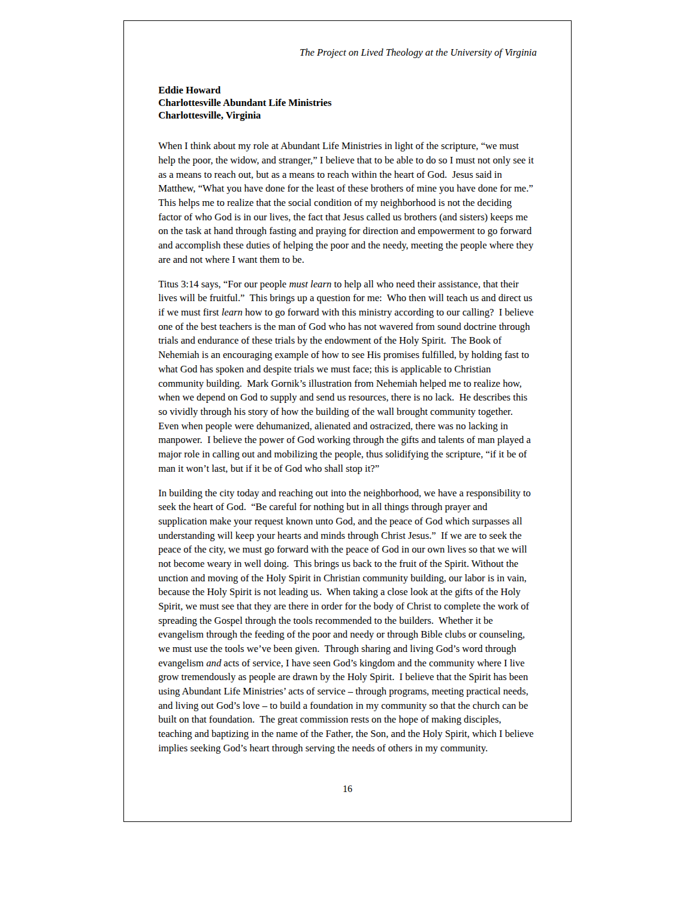The Project on Lived Theology at the University of Virginia
Eddie Howard Charlottesville Abundant Life Ministries Charlottesville, Virginia
When I think about my role at Abundant Life Ministries in light of the scripture, “we must help the poor, the widow, and stranger,” I believe that to be able to do so I must not only see it as a means to reach out, but as a means to reach within the heart of God. Jesus said in Matthew, “What you have done for the least of these brothers of mine you have done for me.” This helps me to realize that the social condition of my neighborhood is not the deciding factor of who God is in our lives, the fact that Jesus called us brothers (and sisters) keeps me on the task at hand through fasting and praying for direction and empowerment to go forward and accomplish these duties of helping the poor and the needy, meeting the people where they are and not where I want them to be.
Titus 3:14 says, “For our people must learn to help all who need their assistance, that their lives will be fruitful.” This brings up a question for me: Who then will teach us and direct us if we must first learn how to go forward with this ministry according to our calling? I believe one of the best teachers is the man of God who has not wavered from sound doctrine through trials and endurance of these trials by the endowment of the Holy Spirit. The Book of Nehemiah is an encouraging example of how to see His promises fulfilled, by holding fast to what God has spoken and despite trials we must face; this is applicable to Christian community building. Mark Gornik’s illustration from Nehemiah helped me to realize how, when we depend on God to supply and send us resources, there is no lack. He describes this so vividly through his story of how the building of the wall brought community together. Even when people were dehumanized, alienated and ostracized, there was no lacking in manpower. I believe the power of God working through the gifts and talents of man played a major role in calling out and mobilizing the people, thus solidifying the scripture, “if it be of man it won’t last, but if it be of God who shall stop it?”
In building the city today and reaching out into the neighborhood, we have a responsibility to seek the heart of God. “Be careful for nothing but in all things through prayer and supplication make your request known unto God, and the peace of God which surpasses all understanding will keep your hearts and minds through Christ Jesus.” If we are to seek the peace of the city, we must go forward with the peace of God in our own lives so that we will not become weary in well doing. This brings us back to the fruit of the Spirit. Without the unction and moving of the Holy Spirit in Christian community building, our labor is in vain, because the Holy Spirit is not leading us. When taking a close look at the gifts of the Holy Spirit, we must see that they are there in order for the body of Christ to complete the work of spreading the Gospel through the tools recommended to the builders. Whether it be evangelism through the feeding of the poor and needy or through Bible clubs or counseling, we must use the tools we’ve been given. Through sharing and living God’s word through evangelism and acts of service, I have seen God’s kingdom and the community where I live grow tremendously as people are drawn by the Holy Spirit. I believe that the Spirit has been using Abundant Life Ministries’ acts of service – through programs, meeting practical needs, and living out God’s love – to build a foundation in my community so that the church can be built on that foundation. The great commission rests on the hope of making disciples, teaching and baptizing in the name of the Father, the Son, and the Holy Spirit, which I believe implies seeking God’s heart through serving the needs of others in my community.
16